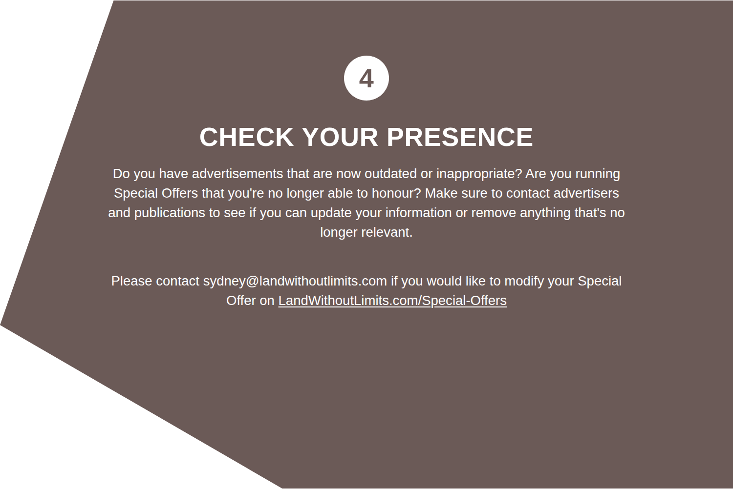4
Check Your Presence
Do you have advertisements that are now outdated or inappropriate? Are you running Special Offers that you're no longer able to honour? Make sure to contact advertisers and publications to see if you can update your information or remove anything that's no longer relevant.
Please contact sydney@landwithoutlimits.com if you would like to modify your Special Offer on LandWithoutLimits.com/Special-Offers